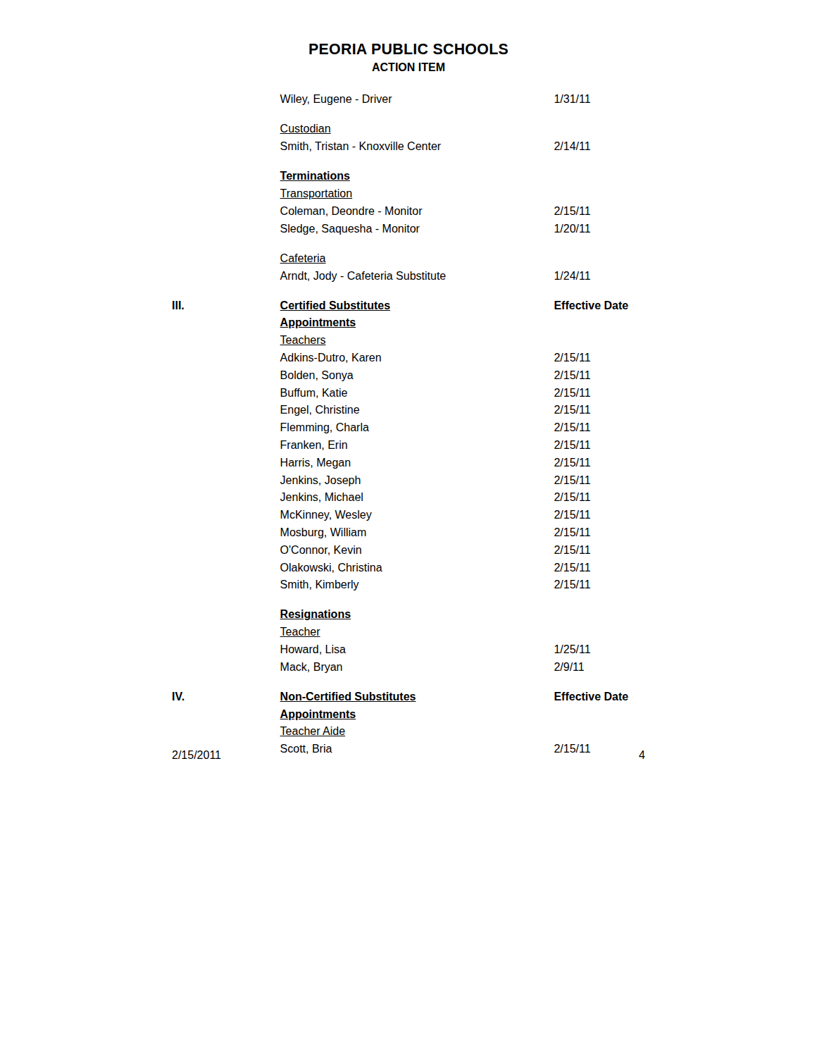PEORIA PUBLIC SCHOOLS
ACTION ITEM
| | | Wiley, Eugene - Driver | 1/31/11 |
| | | Custodian | |
| | | Smith, Tristan - Knoxville Center | 2/14/11 |
| | | Terminations | |
| | | Transportation | |
| | | Coleman, Deondre - Monitor | 2/15/11 |
| | | Sledge, Saquesha - Monitor | 1/20/11 |
| | | Cafeteria | |
| | | Arndt, Jody - Cafeteria Substitute | 1/24/11 |
| III. | | Certified Substitutes | Effective Date |
| | | Appointments | |
| | | Teachers | |
| | | Adkins-Dutro, Karen | 2/15/11 |
| | | Bolden, Sonya | 2/15/11 |
| | | Buffum, Katie | 2/15/11 |
| | | Engel, Christine | 2/15/11 |
| | | Flemming, Charla | 2/15/11 |
| | | Franken, Erin | 2/15/11 |
| | | Harris, Megan | 2/15/11 |
| | | Jenkins, Joseph | 2/15/11 |
| | | Jenkins, Michael | 2/15/11 |
| | | McKinney, Wesley | 2/15/11 |
| | | Mosburg, William | 2/15/11 |
| | | O'Connor, Kevin | 2/15/11 |
| | | Olakowski, Christina | 2/15/11 |
| | | Smith, Kimberly | 2/15/11 |
| | | Resignations | |
| | | Teacher | |
| | | Howard, Lisa | 1/25/11 |
| | | Mack, Bryan | 2/9/11 |
| IV. | | Non-Certified Substitutes | Effective Date |
| | | Appointments | |
| | | Teacher Aide | |
| | | Scott, Bria | 2/15/11 |
2/15/2011 4